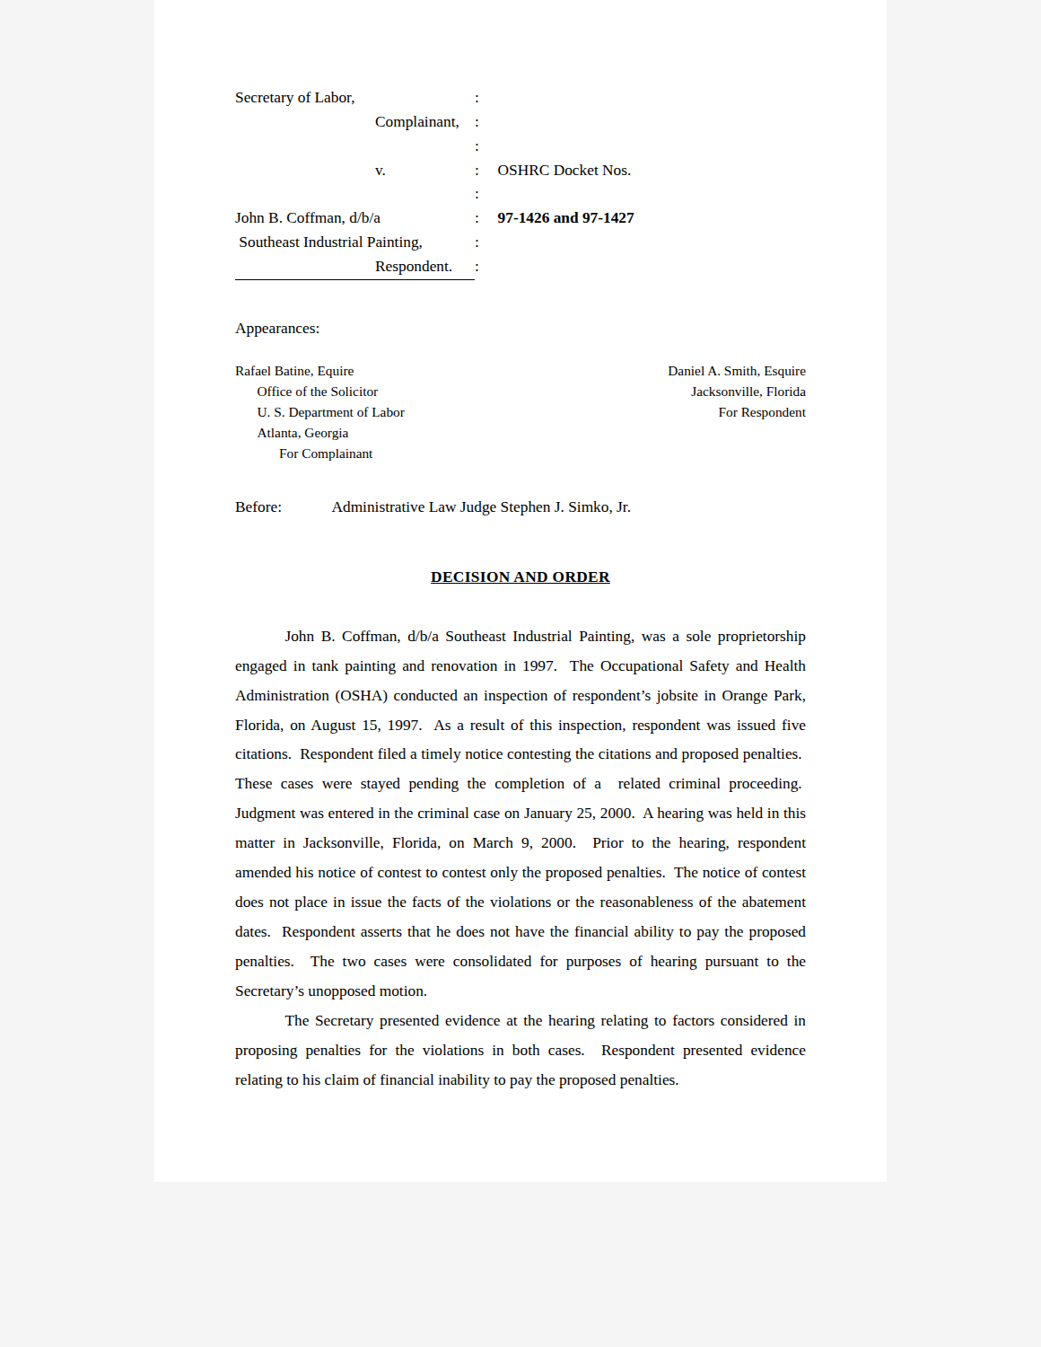| Secretary of Labor, | : | |
| Complainant, | : | |
| | : | |
| v. | : | OSHRC Docket Nos. |
| | : | |
| John B. Coffman, d/b/a | : | 97-1426 and 97-1427 |
| Southeast Industrial Painting, | : | |
| Respondent. | : | |
Appearances:
| Rafael Batine, Equire | Daniel A. Smith, Esquire |
| Office of the Solicitor | Jacksonville, Florida |
| U. S. Department of Labor | For Respondent |
| Atlanta, Georgia | |
| For Complainant | |
Before: Administrative Law Judge Stephen J. Simko, Jr.
DECISION AND ORDER
John B. Coffman, d/b/a Southeast Industrial Painting, was a sole proprietorship engaged in tank painting and renovation in 1997. The Occupational Safety and Health Administration (OSHA) conducted an inspection of respondent’s jobsite in Orange Park, Florida, on August 15, 1997. As a result of this inspection, respondent was issued five citations. Respondent filed a timely notice contesting the citations and proposed penalties. These cases were stayed pending the completion of a related criminal proceeding. Judgment was entered in the criminal case on January 25, 2000. A hearing was held in this matter in Jacksonville, Florida, on March 9, 2000. Prior to the hearing, respondent amended his notice of contest to contest only the proposed penalties. The notice of contest does not place in issue the facts of the violations or the reasonableness of the abatement dates. Respondent asserts that he does not have the financial ability to pay the proposed penalties. The two cases were consolidated for purposes of hearing pursuant to the Secretary’s unopposed motion.
The Secretary presented evidence at the hearing relating to factors considered in proposing penalties for the violations in both cases. Respondent presented evidence relating to his claim of financial inability to pay the proposed penalties.